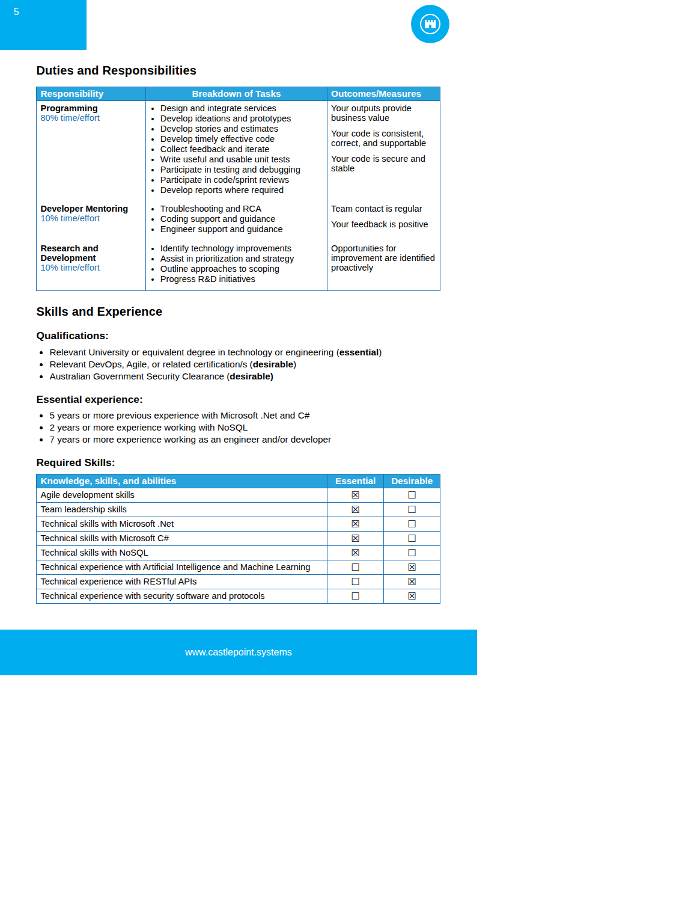5
Duties and Responsibilities
| Responsibility | Breakdown of Tasks | Outcomes/Measures |
| --- | --- | --- |
| Programming 80% time/effort | Design and integrate services Develop ideations and prototypes Develop stories and estimates Develop timely effective code Collect feedback and iterate Write useful and usable unit tests Participate in testing and debugging Participate in code/sprint reviews Develop reports where required | Your outputs provide business value Your code is consistent, correct, and supportable Your code is secure and stable |
| Developer Mentoring 10% time/effort | Troubleshooting and RCA Coding support and guidance Engineer support and guidance | Team contact is regular Your feedback is positive |
| Research and Development 10% time/effort | Identify technology improvements Assist in prioritization and strategy Outline approaches to scoping Progress R&D initiatives | Opportunities for improvement are identified proactively |
Skills and Experience
Qualifications:
Relevant University or equivalent degree in technology or engineering (essential)
Relevant DevOps, Agile, or related certification/s (desirable)
Australian Government Security Clearance (desirable)
Essential experience:
5 years or more previous experience with Microsoft .Net and C#
2 years or more experience working with NoSQL
7 years or more experience working as an engineer and/or developer
Required Skills:
| Knowledge, skills, and abilities | Essential | Desirable |
| --- | --- | --- |
| Agile development skills | ☒ | ☐ |
| Team leadership skills | ☒ | ☐ |
| Technical skills with Microsoft .Net | ☒ | ☐ |
| Technical skills with Microsoft C# | ☒ | ☐ |
| Technical skills with NoSQL | ☒ | ☐ |
| Technical experience with Artificial Intelligence and Machine Learning | ☐ | ☒ |
| Technical experience with RESTful APIs | ☐ | ☒ |
| Technical experience with security software and protocols | ☐ | ☒ |
www.castlepoint.systems